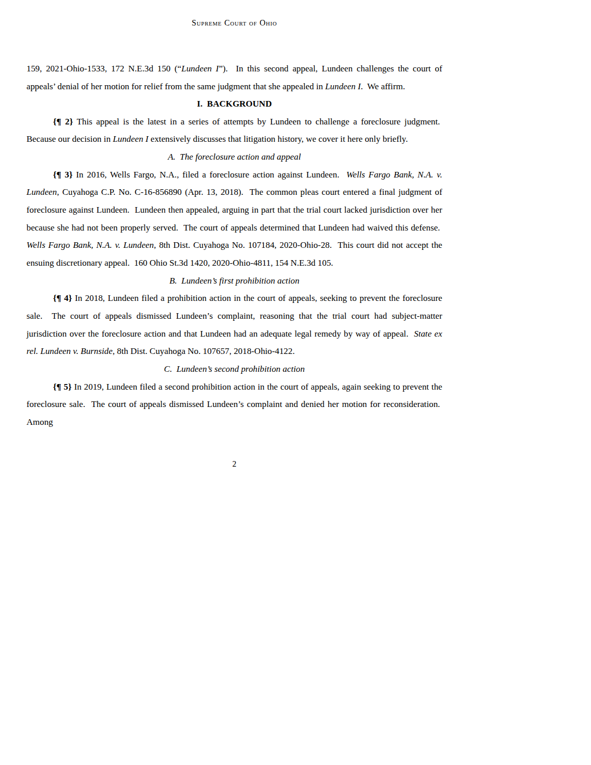Supreme Court of Ohio
159, 2021-Ohio-1533, 172 N.E.3d 150 (“Lundeen I”). In this second appeal, Lundeen challenges the court of appeals’ denial of her motion for relief from the same judgment that she appealed in Lundeen I. We affirm.
I. BACKGROUND
{¶ 2} This appeal is the latest in a series of attempts by Lundeen to challenge a foreclosure judgment. Because our decision in Lundeen I extensively discusses that litigation history, we cover it here only briefly.
A. The foreclosure action and appeal
{¶ 3} In 2016, Wells Fargo, N.A., filed a foreclosure action against Lundeen. Wells Fargo Bank, N.A. v. Lundeen, Cuyahoga C.P. No. C-16-856890 (Apr. 13, 2018). The common pleas court entered a final judgment of foreclosure against Lundeen. Lundeen then appealed, arguing in part that the trial court lacked jurisdiction over her because she had not been properly served. The court of appeals determined that Lundeen had waived this defense. Wells Fargo Bank, N.A. v. Lundeen, 8th Dist. Cuyahoga No. 107184, 2020-Ohio-28. This court did not accept the ensuing discretionary appeal. 160 Ohio St.3d 1420, 2020-Ohio-4811, 154 N.E.3d 105.
B. Lundeen’s first prohibition action
{¶ 4} In 2018, Lundeen filed a prohibition action in the court of appeals, seeking to prevent the foreclosure sale. The court of appeals dismissed Lundeen’s complaint, reasoning that the trial court had subject-matter jurisdiction over the foreclosure action and that Lundeen had an adequate legal remedy by way of appeal. State ex rel. Lundeen v. Burnside, 8th Dist. Cuyahoga No. 107657, 2018-Ohio-4122.
C. Lundeen’s second prohibition action
{¶ 5} In 2019, Lundeen filed a second prohibition action in the court of appeals, again seeking to prevent the foreclosure sale. The court of appeals dismissed Lundeen’s complaint and denied her motion for reconsideration. Among
2